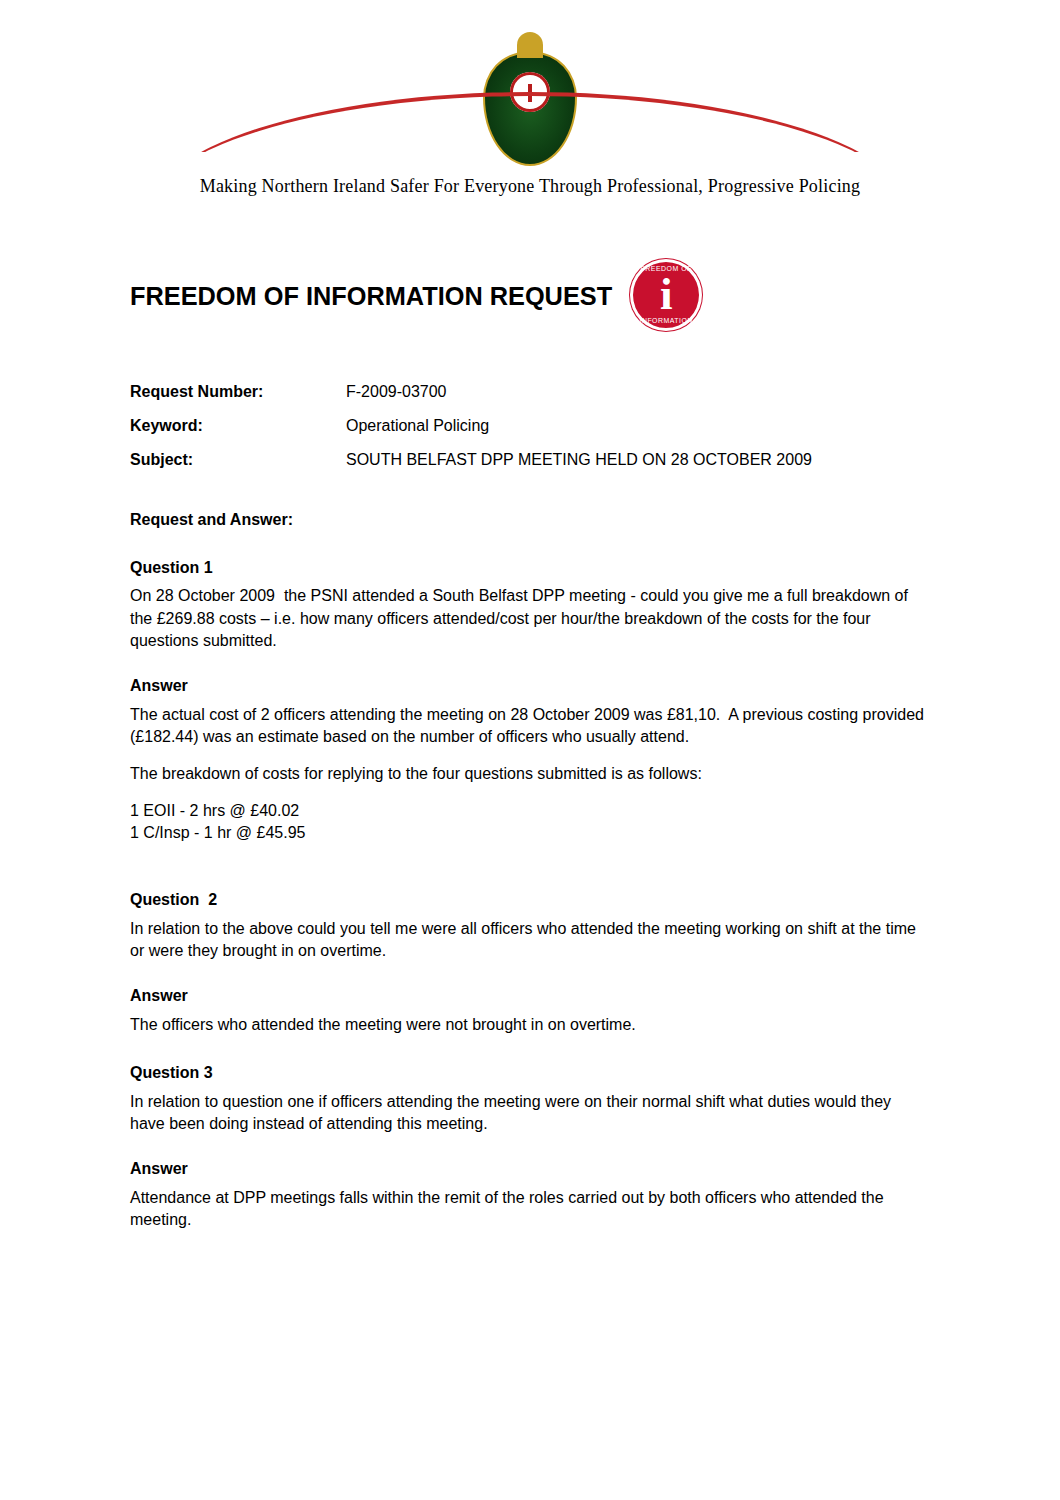Making Northern Ireland Safer For Everyone Through Professional, Progressive Policing
FREEDOM OF INFORMATION REQUEST
Freedom of Information
i
| Request Number: | F-2009-03700 |
| Keyword: | Operational Policing |
| Subject: | SOUTH BELFAST DPP MEETING HELD ON 28 OCTOBER 2009 |
Request and Answer:
Question 1
On 28 October 2009 the PSNI attended a South Belfast DPP meeting - could you give me a full breakdown of the £269.88 costs – i.e. how many officers attended/cost per hour/the breakdown of the costs for the four questions submitted.
Answer
The actual cost of 2 officers attending the meeting on 28 October 2009 was £81,10. A previous costing provided (£182.44) was an estimate based on the number of officers who usually attend.
The breakdown of costs for replying to the four questions submitted is as follows:
1 EOII - 2 hrs @ £40.02
1 C/Insp - 1 hr @ £45.95
Question 2
In relation to the above could you tell me were all officers who attended the meeting working on shift at the time or were they brought in on overtime.
Answer
The officers who attended the meeting were not brought in on overtime.
Question 3
In relation to question one if officers attending the meeting were on their normal shift what duties would they have been doing instead of attending this meeting.
Answer
Attendance at DPP meetings falls within the remit of the roles carried out by both officers who attended the meeting.